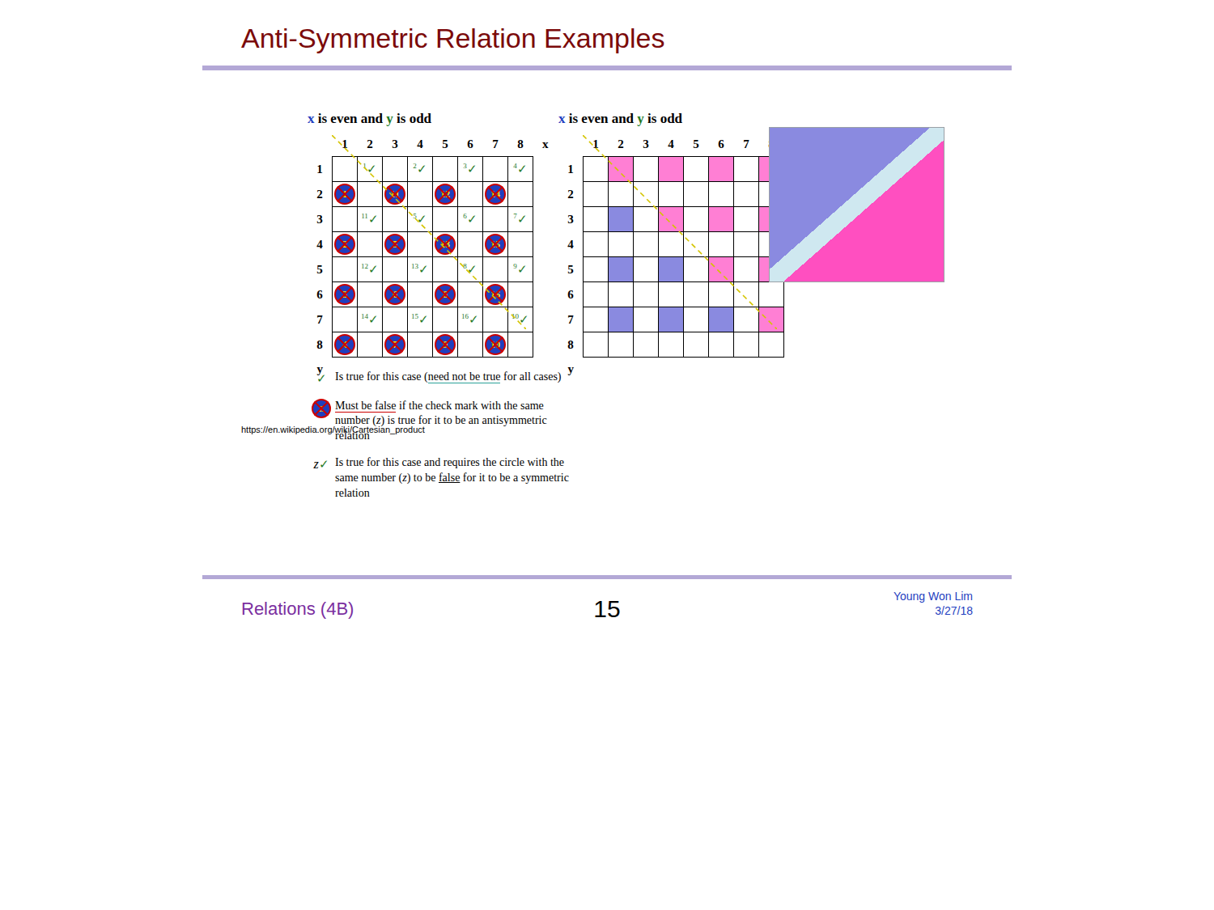Anti-Symmetric Relation Examples
x is even and y is odd
| | 1 | 2 | 3 | 4 | 5 | 6 | 7 | 8 | x |
| --- | --- | --- | --- | --- | --- | --- | --- | --- | --- |
| 1 | | 1 ✓ | | 2 ✓ | | 3 ✓ | | 4 ✓ | |
| 2 | 1 | | 11 | | 12 | | 14 | | |
| 3 | | 11 ✓ | | 5 ✓ | | 6 ✓ | | 7 ✓ | |
| 4 | 2 | | 5 | | 13 | | 15 | | |
| 5 | | 12 ✓ | | 13 ✓ | | 8 ✓ | | 9 ✓ | |
| 6 | 3 | | 6 | | 8 | | 16 | | |
| 7 | | 14 ✓ | | 15 ✓ | | 16 ✓ | | 10 ✓ | |
| 8 | 4 | | 7 | | 9 | | 10 | | |
| y | |
x is even and y is odd
| | 1 | 2 | 3 | 4 | 5 | 6 | 7 | 8 | x |
| --- | --- | --- | --- | --- | --- | --- | --- | --- | --- |
| 1 | | | | | | | | | |
| 2 | | | | | | | | | |
| 3 | | | | | | | | | |
| 4 | | | | | | | | | |
| 5 | | | | | | | | | |
| 6 | | | | | | | | | |
| 7 | | | | | | | | | |
| 8 | | | | | | | | | |
| y | |
✓
Is true for this case (need not be true for all cases)
Z
Must be false if the check mark with the same number (z) is true for it to be an antisymmetric relation
z✓
Is true for this case and requires the circle with the same number (z) to be false for it to be a symmetric relation
https://en.wikipedia.org/wiki/Cartesian_product
Relations (4B)
15
Young Won Lim
3/27/18